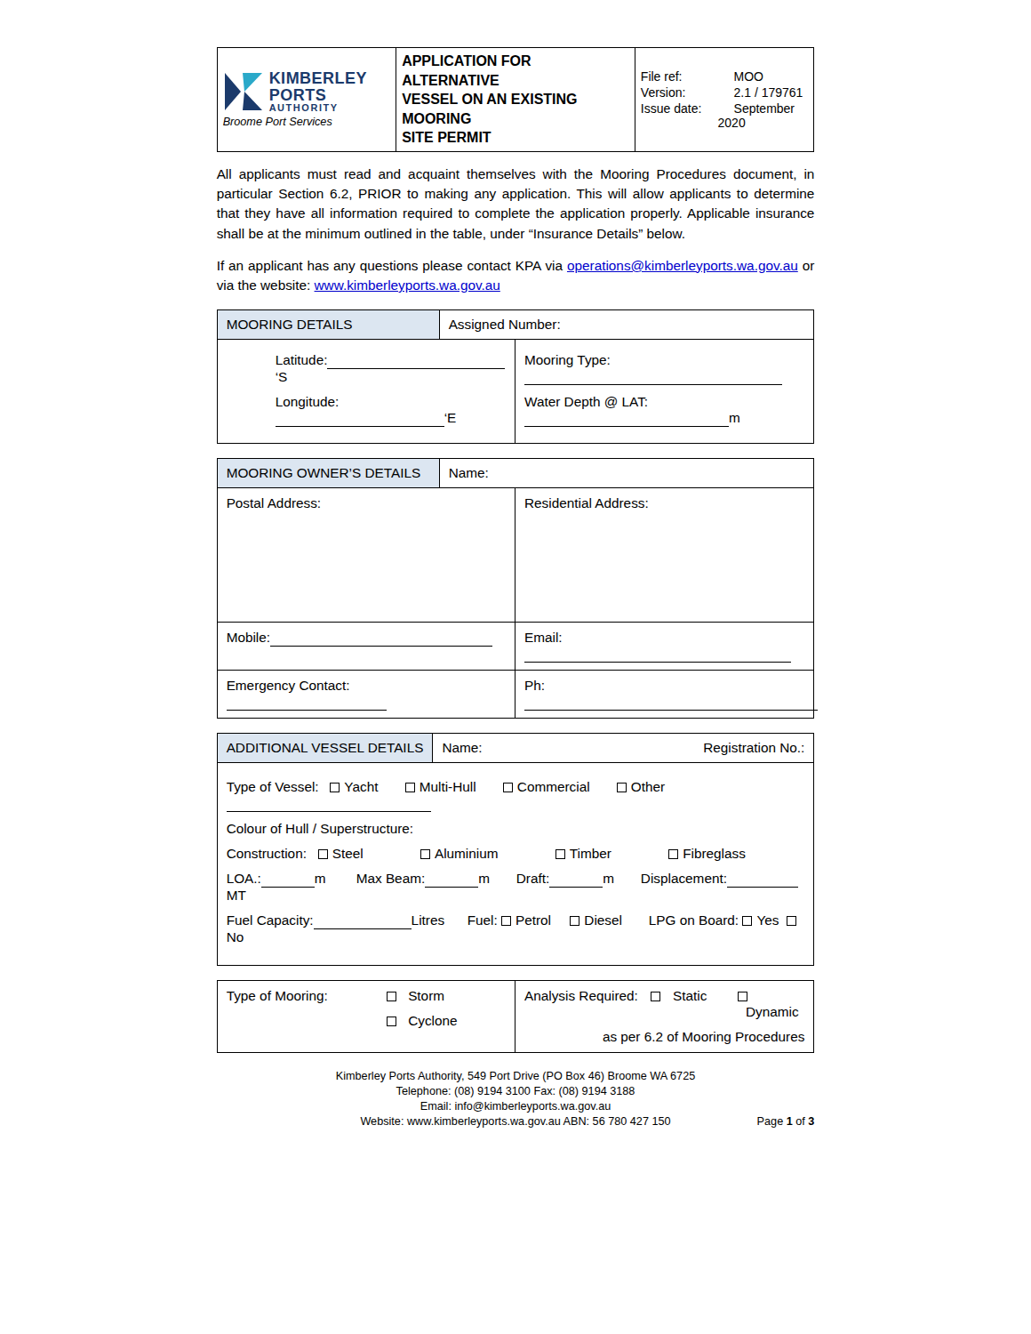| KIMBERLEY PORTS AUTHORITY Broome Port Services | APPLICATION FOR ALTERNATIVE VESSEL ON AN EXISTING MOORING SITE PERMIT | / File ref: / MOO / / Version: / 2.1 / 179761 / / Issue date: / September 2020 / |
All applicants must read and acquaint themselves with the Mooring Procedures document, in particular Section 6.2, PRIOR to making any application. This will allow applicants to determine that they have all information required to complete the application properly. Applicable insurance shall be at the minimum outlined in the table, under “Insurance Details” below.
If an applicant has any questions please contact KPA via operations@kimberleyports.wa.gov.au or via the website: www.kimberleyports.wa.gov.au
MOORING DETAILS
Assigned Number:
Latitude: ‘S
Longitude: ‘E
Mooring Type:
Water Depth @ LAT: m
MOORING OWNER’S DETAILS
Name:
Postal Address:
Residential Address:
Mobile:
Email:
Emergency Contact:
Ph:
ADDITIONAL VESSEL DETAILS
Name: Registration No.:
Type of Vessel: Yacht Multi-Hull Commercial Other
Colour of Hull / Superstructure:
Construction: Steel Aluminium Timber Fibreglass
LOA.: m Max Beam: m Draft: m Displacement: MT
Fuel Capacity: Litres Fuel: Petrol Diesel LPG on Board: Yes No
Type of Mooring:
Storm
Cyclone
Analysis Required:
Static
Dynamic
as per 6.2 of Mooring Procedures
Kimberley Ports Authority, 549 Port Drive (PO Box 46) Broome WA 6725
Telephone: (08) 9194 3100 Fax: (08) 9194 3188
Email: info@kimberleyports.wa.gov.au
Website: www.kimberleyports.wa.gov.au ABN: 56 780 427 150
Page 1 of 3